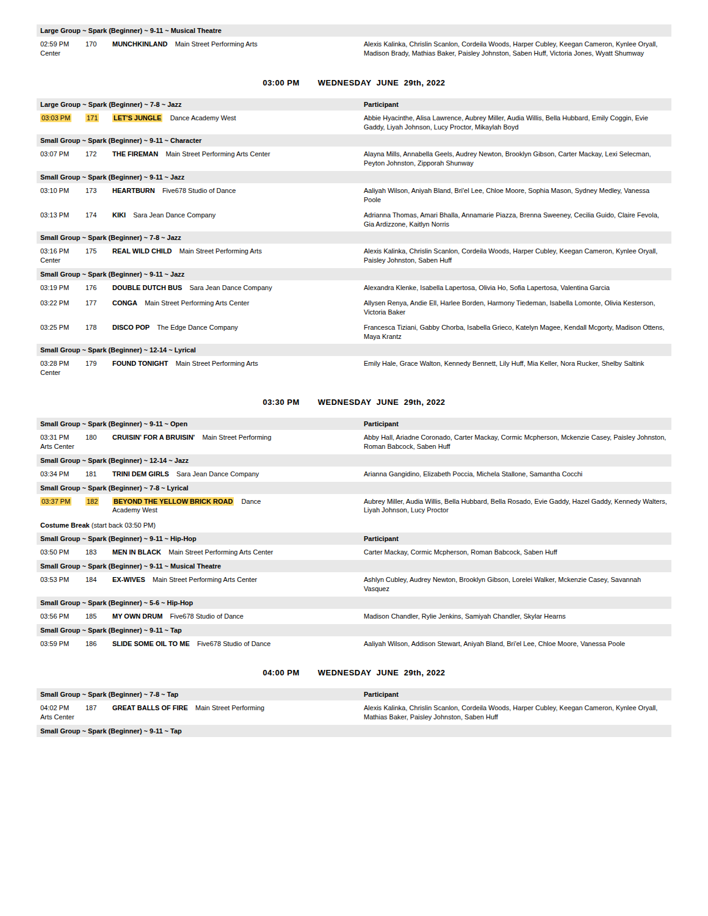| Large Group ~ Spark (Beginner) ~ 9-11 ~ Musical Theatre |
| 02:59 PM Center | 170 | MUNCHKINLAND Main Street Performing Arts | Alexis Kalinka, Chrislin Scanlon, Cordeila Woods, Harper Cubley, Keegan Cameron, Kynlee Oryall, Madison Brady, Mathias Baker, Paisley Johnston, Saben Huff, Victoria Jones, Wyatt Shumway |
03:00 PMWEDNESDAY JUNE 29th, 2022
| Large Group ~ Spark (Beginner) ~ 7-8 ~ Jazz | Participant |
| 03:03 PM | 171 | LET'S JUNGLE Dance Academy West | Abbie Hyacinthe, Alisa Lawrence, Aubrey Miller, Audia Willis, Bella Hubbard, Emily Coggin, Evie Gaddy, Liyah Johnson, Lucy Proctor, Mikaylah Boyd |
| Small Group ~ Spark (Beginner) ~ 9-11 ~ Character |
| 03:07 PM | 172 | THE FIREMAN Main Street Performing Arts Center | Alayna Mills, Annabella Geels, Audrey Newton, Brooklyn Gibson, Carter Mackay, Lexi Selecman, Peyton Johnston, Zipporah Shunway |
| Small Group ~ Spark (Beginner) ~ 9-11 ~ Jazz |
| 03:10 PM | 173 | HEARTBURN Five678 Studio of Dance | Aaliyah Wilson, Aniyah Bland, Bri'el Lee, Chloe Moore, Sophia Mason, Sydney Medley, Vanessa Poole |
| 03:13 PM | 174 | KIKI Sara Jean Dance Company | Adrianna Thomas, Amari Bhalla, Annamarie Piazza, Brenna Sweeney, Cecilia Guido, Claire Fevola, Gia Ardizzone, Kaitlyn Norris |
| Small Group ~ Spark (Beginner) ~ 7-8 ~ Jazz |
| 03:16 PM Center | 175 | REAL WILD CHILD Main Street Performing Arts | Alexis Kalinka, Chrislin Scanlon, Cordeila Woods, Harper Cubley, Keegan Cameron, Kynlee Oryall, Paisley Johnston, Saben Huff |
| Small Group ~ Spark (Beginner) ~ 9-11 ~ Jazz |
| 03:19 PM | 176 | DOUBLE DUTCH BUS Sara Jean Dance Company | Alexandra Klenke, Isabella Lapertosa, Olivia Ho, Sofia Lapertosa, Valentina Garcia |
| 03:22 PM | 177 | CONGA Main Street Performing Arts Center | Allysen Renya, Andie Ell, Harlee Borden, Harmony Tiedeman, Isabella Lomonte, Olivia Kesterson, Victoria Baker |
| 03:25 PM | 178 | DISCO POP The Edge Dance Company | Francesca Tiziani, Gabby Chorba, Isabella Grieco, Katelyn Magee, Kendall Mcgorty, Madison Ottens, Maya Krantz |
| Small Group ~ Spark (Beginner) ~ 12-14 ~ Lyrical |
| 03:28 PM Center | 179 | FOUND TONIGHT Main Street Performing Arts | Emily Hale, Grace Walton, Kennedy Bennett, Lily Huff, Mia Keller, Nora Rucker, Shelby Saltink |
03:30 PMWEDNESDAY JUNE 29th, 2022
| Small Group ~ Spark (Beginner) ~ 9-11 ~ Open | Participant |
| 03:31 PM Arts Center | 180 | CRUISIN' FOR A BRUISIN' Main Street Performing | Abby Hall, Ariadne Coronado, Carter Mackay, Cormic Mcpherson, Mckenzie Casey, Paisley Johnston, Roman Babcock, Saben Huff |
| Small Group ~ Spark (Beginner) ~ 12-14 ~ Jazz |
| 03:34 PM | 181 | TRINI DEM GIRLS Sara Jean Dance Company | Arianna Gangidino, Elizabeth Poccia, Michela Stallone, Samantha Cocchi |
| Small Group ~ Spark (Beginner) ~ 7-8 ~ Lyrical |
| 03:37 PM | 182 | BEYOND THE YELLOW BRICK ROAD Dance Academy West | Aubrey Miller, Audia Willis, Bella Hubbard, Bella Rosado, Evie Gaddy, Hazel Gaddy, Kennedy Walters, Liyah Johnson, Lucy Proctor |
| Costume Break (start back 03:50 PM) |
| Small Group ~ Spark (Beginner) ~ 9-11 ~ Hip-Hop | Participant |
| 03:50 PM | 183 | MEN IN BLACK Main Street Performing Arts Center | Carter Mackay, Cormic Mcpherson, Roman Babcock, Saben Huff |
| Small Group ~ Spark (Beginner) ~ 9-11 ~ Musical Theatre |
| 03:53 PM | 184 | EX-WIVES Main Street Performing Arts Center | Ashlyn Cubley, Audrey Newton, Brooklyn Gibson, Lorelei Walker, Mckenzie Casey, Savannah Vasquez |
| Small Group ~ Spark (Beginner) ~ 5-6 ~ Hip-Hop |
| 03:56 PM | 185 | MY OWN DRUM Five678 Studio of Dance | Madison Chandler, Rylie Jenkins, Samiyah Chandler, Skylar Hearns |
| Small Group ~ Spark (Beginner) ~ 9-11 ~ Tap |
| 03:59 PM | 186 | SLIDE SOME OIL TO ME Five678 Studio of Dance | Aaliyah Wilson, Addison Stewart, Aniyah Bland, Bri'el Lee, Chloe Moore, Vanessa Poole |
04:00 PMWEDNESDAY JUNE 29th, 2022
| Small Group ~ Spark (Beginner) ~ 7-8 ~ Tap | Participant |
| 04:02 PM Arts Center | 187 | GREAT BALLS OF FIRE Main Street Performing | Alexis Kalinka, Chrislin Scanlon, Cordeila Woods, Harper Cubley, Keegan Cameron, Kynlee Oryall, Mathias Baker, Paisley Johnston, Saben Huff |
| Small Group ~ Spark (Beginner) ~ 9-11 ~ Tap |